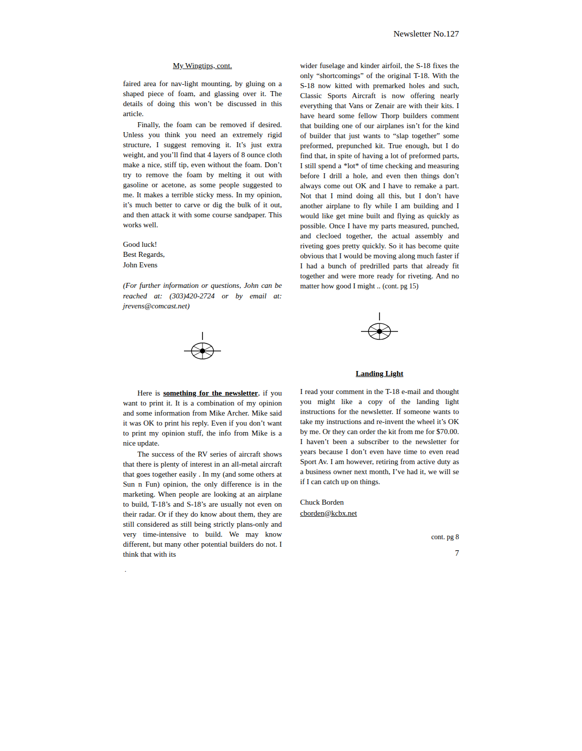Newsletter No.127
My Wingtips, cont.
faired area for nav-light mounting, by gluing on a shaped piece of foam, and glassing over it. The details of doing this won’t be discussed in this article.
Finally, the foam can be removed if desired. Unless you think you need an extremely rigid structure, I suggest removing it. It’s just extra weight, and you’ll find that 4 layers of 8 ounce cloth make a nice, stiff tip, even without the foam. Don’t try to remove the foam by melting it out with gasoline or acetone, as some people suggested to me. It makes a terrible sticky mess. In my opinion, it’s much better to carve or dig the bulk of it out, and then attack it with some course sandpaper. This works well.
Good luck!
Best Regards,
John Evens
(For further information or questions, John can be reached at: (303)420-2724 or by email at: jrevens@comcast.net)
Here is something for the newsletter, if you want to print it. It is a combination of my opinion and some information from Mike Archer. Mike said it was OK to print his reply. Even if you don’t want to print my opinion stuff, the info from Mike is a nice update.
The success of the RV series of aircraft shows that there is plenty of interest in an all-metal aircraft that goes together easily . In my (and some others at Sun n Fun) opinion, the only difference is in the marketing. When people are looking at an airplane to build, T-18’s and S-18’s are usually not even on their radar. Or if they do know about them, they are still considered as still being strictly plans-only and very time-intensive to build. We may know different, but many other potential builders do not. I think that with its
.
wider fuselage and kinder airfoil, the S-18 fixes the only “shortcomings” of the original T-18. With the S-18 now kitted with premarked holes and such, Classic Sports Aircraft is now offering nearly everything that Vans or Zenair are with their kits. I have heard some fellow Thorp builders comment that building one of our airplanes isn’t for the kind of builder that just wants to “slap together” some preformed, prepunched kit. True enough, but I do find that, in spite of having a lot of preformed parts, I still spend a *lot* of time checking and measuring before I drill a hole, and even then things don’t always come out OK and I have to remake a part. Not that I mind doing all this, but I don’t have another airplane to fly while I am building and I would like get mine built and flying as quickly as possible. Once I have my parts measured, punched, and clecloed together, the actual assembly and riveting goes pretty quickly. So it has become quite obvious that I would be moving along much faster if I had a bunch of predrilled parts that already fit together and were more ready for riveting. And no matter how good I might .. (cont. pg 15)
Landing Light
I read your comment in the T-18 e-mail and thought you might like a copy of the landing light instructions for the newsletter. If someone wants to take my instructions and re-invent the wheel it’s OK by me. Or they can order the kit from me for $70.00. I haven’t been a subscriber to the newsletter for years because I don’t even have time to even read Sport Av. I am however, retiring from active duty as a business owner next month, I’ve had it, we will se if I can catch up on things.
Chuck Borden
cborden@kcbx.net
cont. pg 8
7